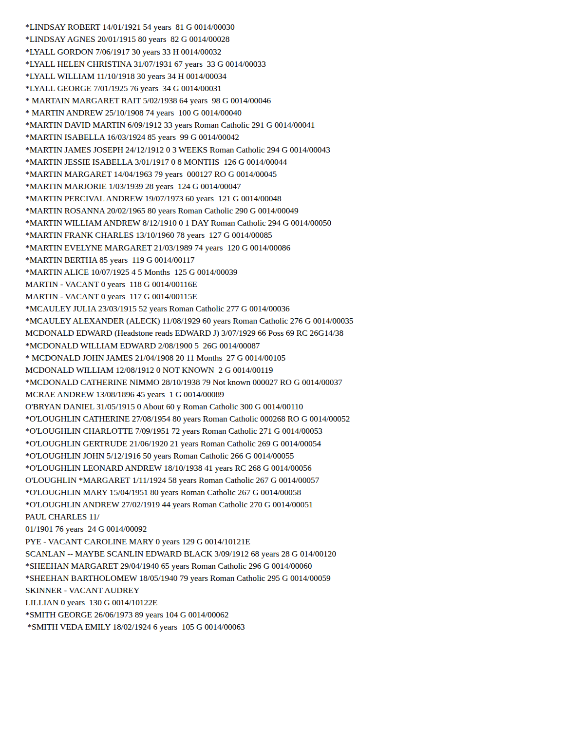*LINDSAY ROBERT 14/01/1921 54 years 81 G 0014/00030
*LINDSAY AGNES 20/01/1915 80 years 82 G 0014/00028
*LYALL GORDON 7/06/1917 30 years 33 H 0014/00032
*LYALL HELEN CHRISTINA 31/07/1931 67 years 33 G 0014/00033
*LYALL WILLIAM 11/10/1918 30 years 34 H 0014/00034
*LYALL GEORGE 7/01/1925 76 years 34 G 0014/00031
* MARTAIN MARGARET RAIT 5/02/1938 64 years 98 G 0014/00046
* MARTIN ANDREW 25/10/1908 74 years 100 G 0014/00040
*MARTIN DAVID MARTIN 6/09/1912 33 years Roman Catholic 291 G 0014/00041
*MARTIN ISABELLA 16/03/1924 85 years 99 G 0014/00042
*MARTIN JAMES JOSEPH 24/12/1912 0 3 WEEKS Roman Catholic 294 G 0014/00043
*MARTIN JESSIE ISABELLA 3/01/1917 0 8 MONTHS 126 G 0014/00044
*MARTIN MARGARET 14/04/1963 79 years 000127 RO G 0014/00045
*MARTIN MARJORIE 1/03/1939 28 years 124 G 0014/00047
*MARTIN PERCIVAL ANDREW 19/07/1973 60 years 121 G 0014/00048
*MARTIN ROSANNA 20/02/1965 80 years Roman Catholic 290 G 0014/00049
*MARTIN WILLIAM ANDREW 8/12/1910 0 1 DAY Roman Catholic 294 G 0014/00050
*MARTIN FRANK CHARLES 13/10/1960 78 years 127 G 0014/00085
*MARTIN EVELYNE MARGARET 21/03/1989 74 years 120 G 0014/00086
*MARTIN BERTHA 85 years 119 G 0014/00117
*MARTIN ALICE 10/07/1925 4 5 Months 125 G 0014/00039
MARTIN - VACANT 0 years 118 G 0014/00116E
MARTIN - VACANT 0 years 117 G 0014/00115E
*MCAULEY JULIA 23/03/1915 52 years Roman Catholic 277 G 0014/00036
*MCAULEY ALEXANDER (ALECK) 11/08/1929 60 years Roman Catholic 276 G 0014/00035
MCDONALD EDWARD (Headstone reads EDWARD J) 3/07/1929 66 Poss 69 RC 26G14/38
*MCDONALD WILLIAM EDWARD 2/08/1900 5 26G 0014/00087
* MCDONALD JOHN JAMES 21/04/1908 20 11 Months 27 G 0014/00105
MCDONALD WILLIAM 12/08/1912 0 NOT KNOWN 2 G 0014/00119
*MCDONALD CATHERINE NIMMO 28/10/1938 79 Not known 000027 RO G 0014/00037
MCRAE ANDREW 13/08/1896 45 years 1 G 0014/00089
O'BRYAN DANIEL 31/05/1915 0 About 60 y Roman Catholic 300 G 0014/00110
*O'LOUGHLIN CATHERINE 27/08/1954 80 years Roman Catholic 000268 RO G 0014/00052
*O'LOUGHLIN CHARLOTTE 7/09/1951 72 years Roman Catholic 271 G 0014/00053
*O'LOUGHLIN GERTRUDE 21/06/1920 21 years Roman Catholic 269 G 0014/00054
*O'LOUGHLIN JOHN 5/12/1916 50 years Roman Catholic 266 G 0014/00055
*O'LOUGHLIN LEONARD ANDREW 18/10/1938 41 years RC 268 G 0014/00056
O'LOUGHLIN *MARGARET 1/11/1924 58 years Roman Catholic 267 G 0014/00057
*O'LOUGHLIN MARY 15/04/1951 80 years Roman Catholic 267 G 0014/00058
*O'LOUGHLIN ANDREW 27/02/1919 44 years Roman Catholic 270 G 0014/00051
PAUL CHARLES 11/
01/1901 76 years 24 G 0014/00092
PYE - VACANT CAROLINE MARY 0 years 129 G 0014/10121E
SCANLAN -- MAYBE SCANLIN EDWARD BLACK 3/09/1912 68 years 28 G 014/00120
*SHEEHAN MARGARET 29/04/1940 65 years Roman Catholic 296 G 0014/00060
*SHEEHAN BARTHOLOMEW 18/05/1940 79 years Roman Catholic 295 G 0014/00059
SKINNER - VACANT AUDREY
LILLIAN 0 years 130 G 0014/10122E
*SMITH GEORGE 26/06/1973 89 years 104 G 0014/00062
*SMITH VEDA EMILY 18/02/1924 6 years 105 G 0014/00063